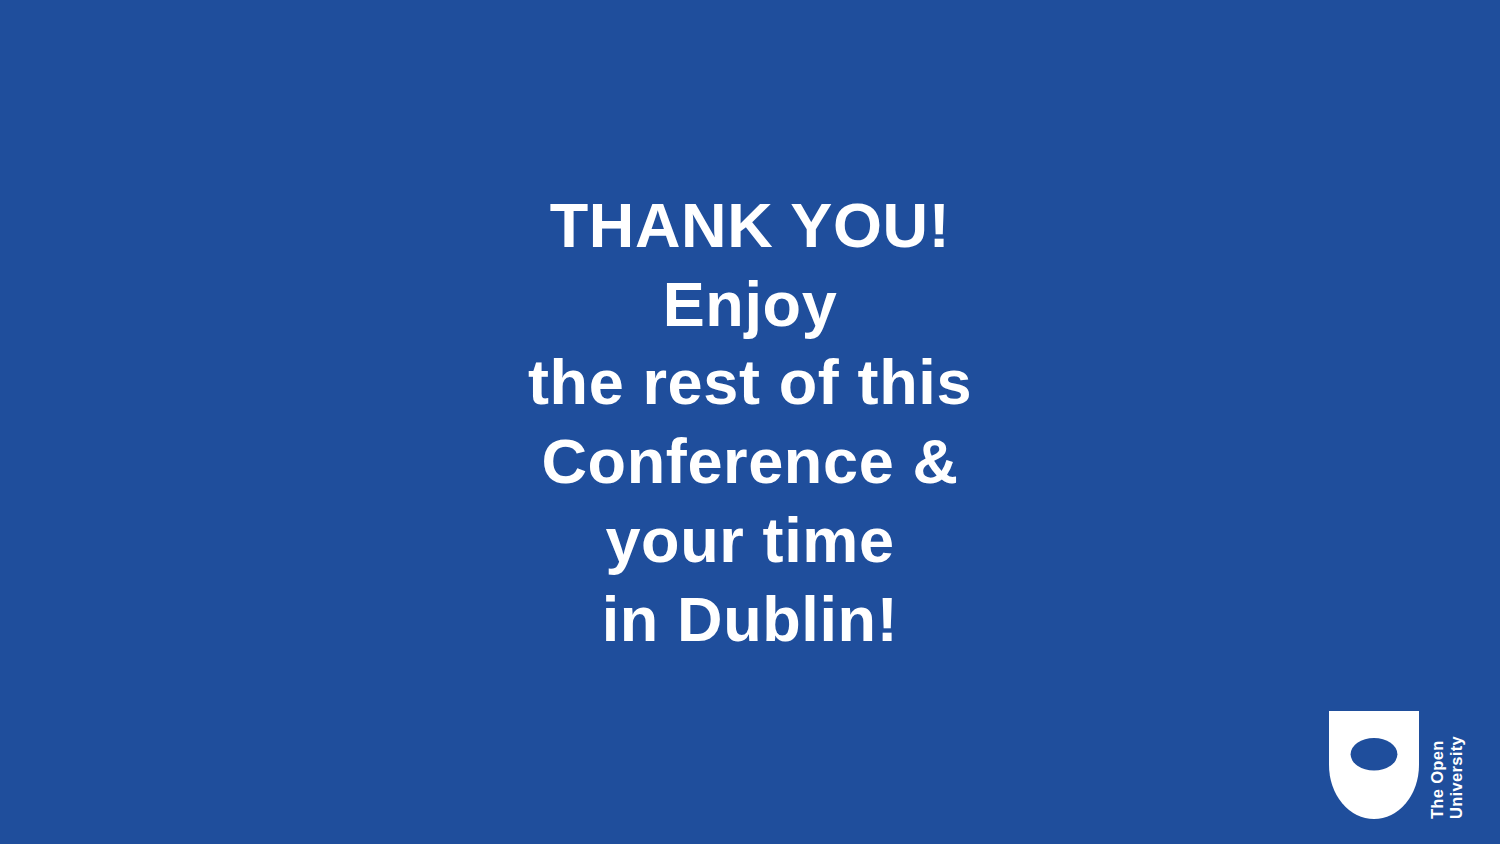THANK YOU! Enjoy the rest of this Conference & your time in Dublin!
The Open University